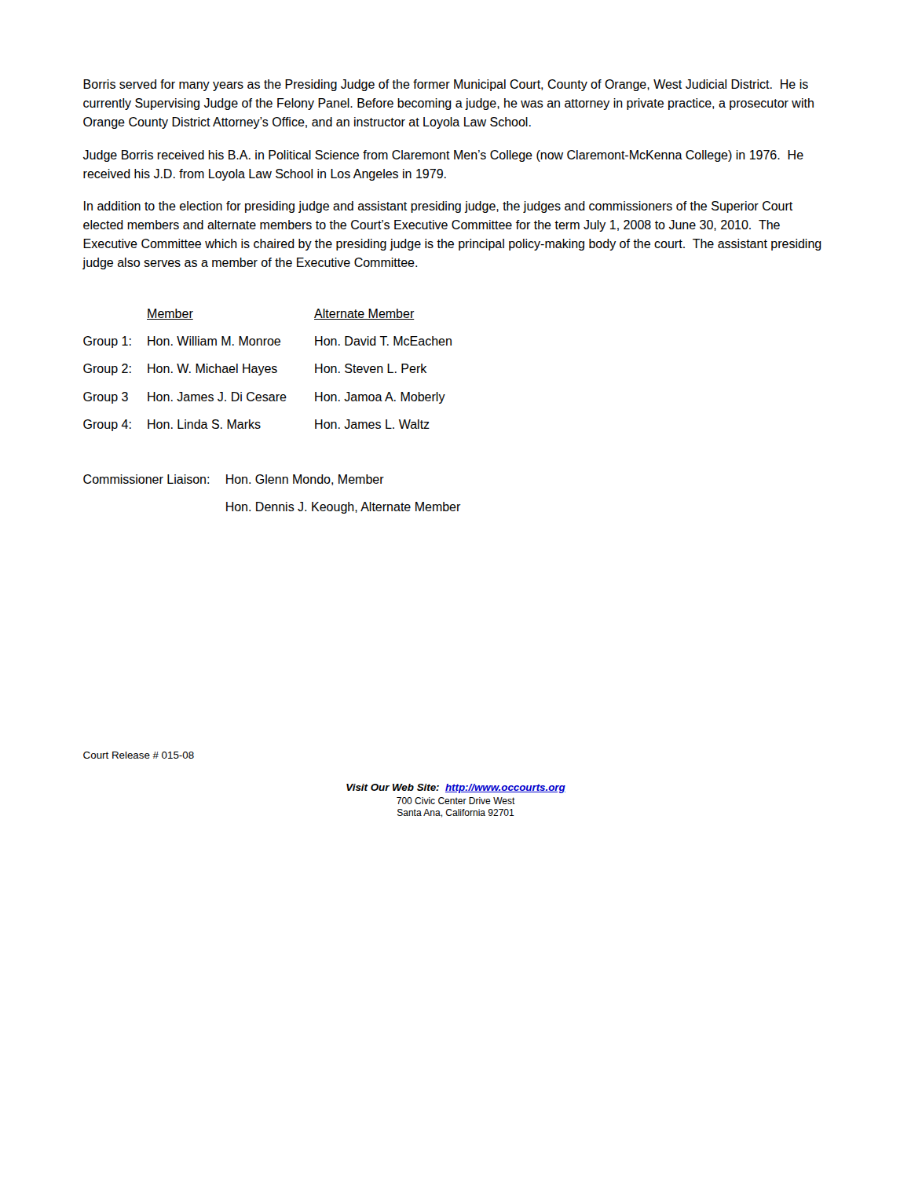Borris served for many years as the Presiding Judge of the former Municipal Court, County of Orange, West Judicial District. He is currently Supervising Judge of the Felony Panel. Before becoming a judge, he was an attorney in private practice, a prosecutor with Orange County District Attorney’s Office, and an instructor at Loyola Law School.
Judge Borris received his B.A. in Political Science from Claremont Men’s College (now Claremont-McKenna College) in 1976. He received his J.D. from Loyola Law School in Los Angeles in 1979.
In addition to the election for presiding judge and assistant presiding judge, the judges and commissioners of the Superior Court elected members and alternate members to the Court’s Executive Committee for the term July 1, 2008 to June 30, 2010. The Executive Committee which is chaired by the presiding judge is the principal policy-making body of the court. The assistant presiding judge also serves as a member of the Executive Committee.
| | Member | Alternate Member |
| --- | --- | --- |
| Group 1: | Hon. William M. Monroe | Hon. David T. McEachen |
| Group 2: | Hon. W. Michael Hayes | Hon. Steven L. Perk |
| Group 3 | Hon. James J. Di Cesare | Hon. Jamoa A. Moberly |
| Group 4: | Hon. Linda S. Marks | Hon. James L. Waltz |
| Commissioner Liaison: | Hon. Glenn Mondo, Member |
| | Hon. Dennis J. Keough, Alternate Member |
Court Release # 015-08
Visit Our Web Site: http://www.occourts.org
700 Civic Center Drive West
Santa Ana, California 92701